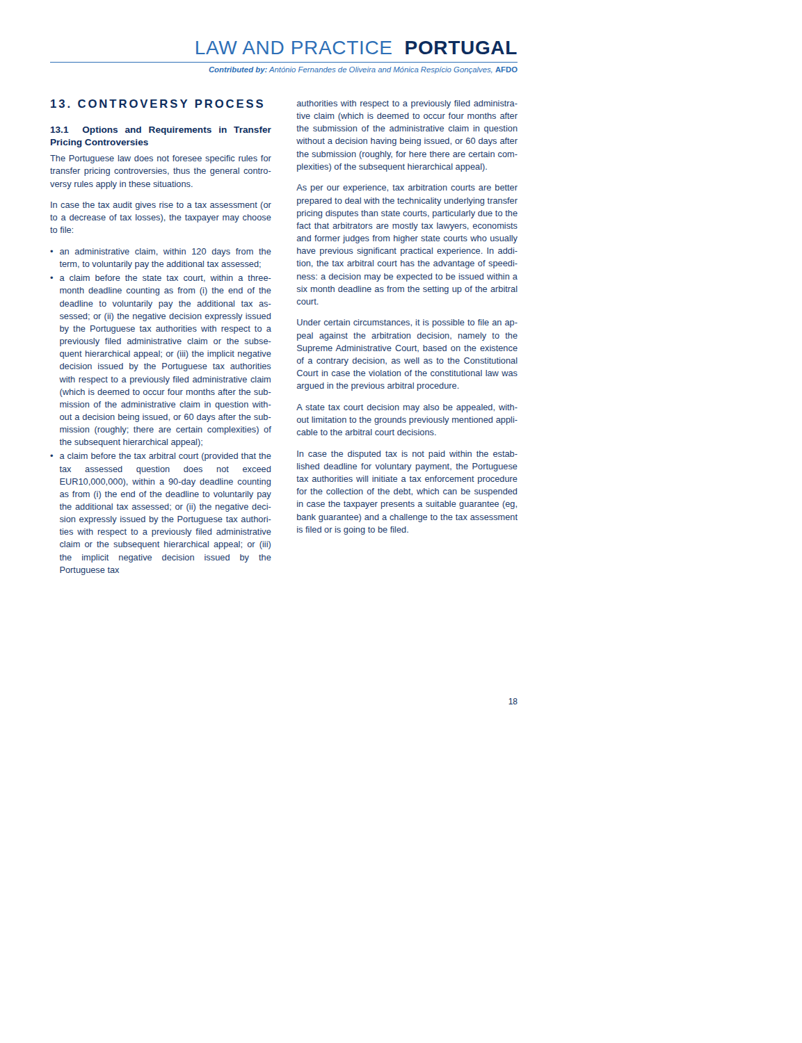LAW AND PRACTICE PORTUGAL
Contributed by: António Fernandes de Oliveira and Mónica Respício Gonçalves, AFDO
13. CONTROVERSY PROCESS
13.1 Options and Requirements in Transfer Pricing Controversies
The Portuguese law does not foresee specific rules for transfer pricing controversies, thus the general controversy rules apply in these situations.
In case the tax audit gives rise to a tax assessment (or to a decrease of tax losses), the taxpayer may choose to file:
an administrative claim, within 120 days from the term, to voluntarily pay the additional tax assessed;
a claim before the state tax court, within a three-month deadline counting as from (i) the end of the deadline to voluntarily pay the additional tax assessed; or (ii) the negative decision expressly issued by the Portuguese tax authorities with respect to a previously filed administrative claim or the subsequent hierarchical appeal; or (iii) the implicit negative decision issued by the Portuguese tax authorities with respect to a previously filed administrative claim (which is deemed to occur four months after the submission of the administrative claim in question without a decision being issued, or 60 days after the submission (roughly; there are certain complexities) of the subsequent hierarchical appeal);
a claim before the tax arbitral court (provided that the tax assessed question does not exceed EUR10,000,000), within a 90-day deadline counting as from (i) the end of the deadline to voluntarily pay the additional tax assessed; or (ii) the negative decision expressly issued by the Portuguese tax authorities with respect to a previously filed administrative claim or the subsequent hierarchical appeal; or (iii) the implicit negative decision issued by the Portuguese tax
authorities with respect to a previously filed administrative claim (which is deemed to occur four months after the submission of the administrative claim in question without a decision having being issued, or 60 days after the submission (roughly, for here there are certain complexities) of the subsequent hierarchical appeal).
As per our experience, tax arbitration courts are better prepared to deal with the technicality underlying transfer pricing disputes than state courts, particularly due to the fact that arbitrators are mostly tax lawyers, economists and former judges from higher state courts who usually have previous significant practical experience. In addition, the tax arbitral court has the advantage of speediness: a decision may be expected to be issued within a six month deadline as from the setting up of the arbitral court.
Under certain circumstances, it is possible to file an appeal against the arbitration decision, namely to the Supreme Administrative Court, based on the existence of a contrary decision, as well as to the Constitutional Court in case the violation of the constitutional law was argued in the previous arbitral procedure.
A state tax court decision may also be appealed, without limitation to the grounds previously mentioned applicable to the arbitral court decisions.
In case the disputed tax is not paid within the established deadline for voluntary payment, the Portuguese tax authorities will initiate a tax enforcement procedure for the collection of the debt, which can be suspended in case the taxpayer presents a suitable guarantee (eg, bank guarantee) and a challenge to the tax assessment is filed or is going to be filed.
18